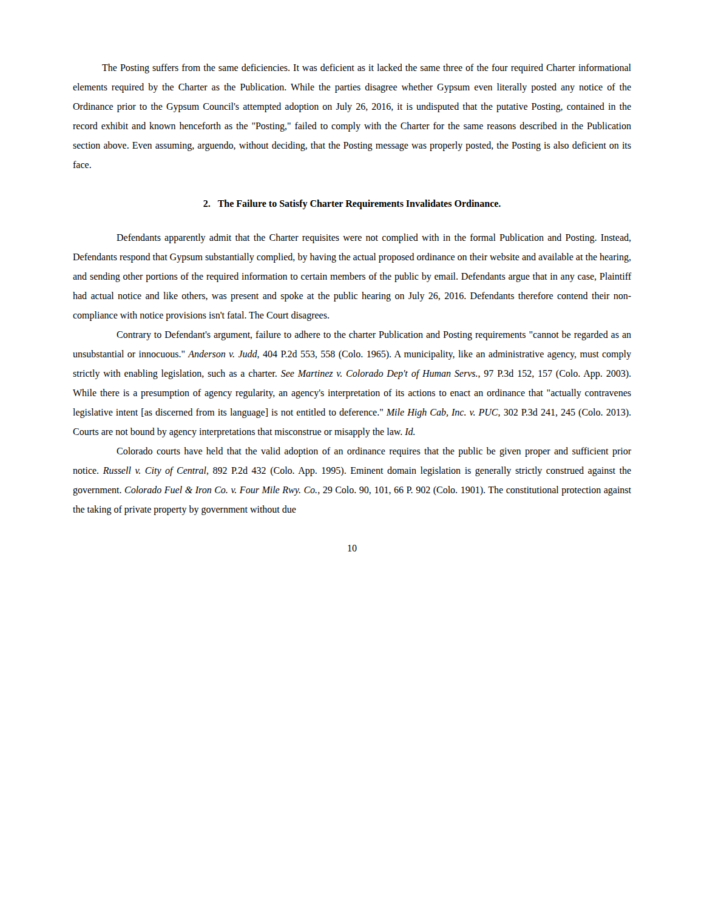The Posting suffers from the same deficiencies. It was deficient as it lacked the same three of the four required Charter informational elements required by the Charter as the Publication. While the parties disagree whether Gypsum even literally posted any notice of the Ordinance prior to the Gypsum Council's attempted adoption on July 26, 2016, it is undisputed that the putative Posting, contained in the record exhibit and known henceforth as the "Posting," failed to comply with the Charter for the same reasons described in the Publication section above. Even assuming, arguendo, without deciding, that the Posting message was properly posted, the Posting is also deficient on its face.
2. The Failure to Satisfy Charter Requirements Invalidates Ordinance.
Defendants apparently admit that the Charter requisites were not complied with in the formal Publication and Posting. Instead, Defendants respond that Gypsum substantially complied, by having the actual proposed ordinance on their website and available at the hearing, and sending other portions of the required information to certain members of the public by email. Defendants argue that in any case, Plaintiff had actual notice and like others, was present and spoke at the public hearing on July 26, 2016. Defendants therefore contend their non-compliance with notice provisions isn't fatal. The Court disagrees.
Contrary to Defendant's argument, failure to adhere to the charter Publication and Posting requirements "cannot be regarded as an unsubstantial or innocuous." Anderson v. Judd, 404 P.2d 553, 558 (Colo. 1965). A municipality, like an administrative agency, must comply strictly with enabling legislation, such as a charter. See Martinez v. Colorado Dep't of Human Servs., 97 P.3d 152, 157 (Colo. App. 2003). While there is a presumption of agency regularity, an agency's interpretation of its actions to enact an ordinance that "actually contravenes legislative intent [as discerned from its language] is not entitled to deference." Mile High Cab, Inc. v. PUC, 302 P.3d 241, 245 (Colo. 2013). Courts are not bound by agency interpretations that misconstrue or misapply the law. Id.
Colorado courts have held that the valid adoption of an ordinance requires that the public be given proper and sufficient prior notice. Russell v. City of Central, 892 P.2d 432 (Colo. App. 1995). Eminent domain legislation is generally strictly construed against the government. Colorado Fuel & Iron Co. v. Four Mile Rwy. Co., 29 Colo. 90, 101, 66 P. 902 (Colo. 1901). The constitutional protection against the taking of private property by government without due
10